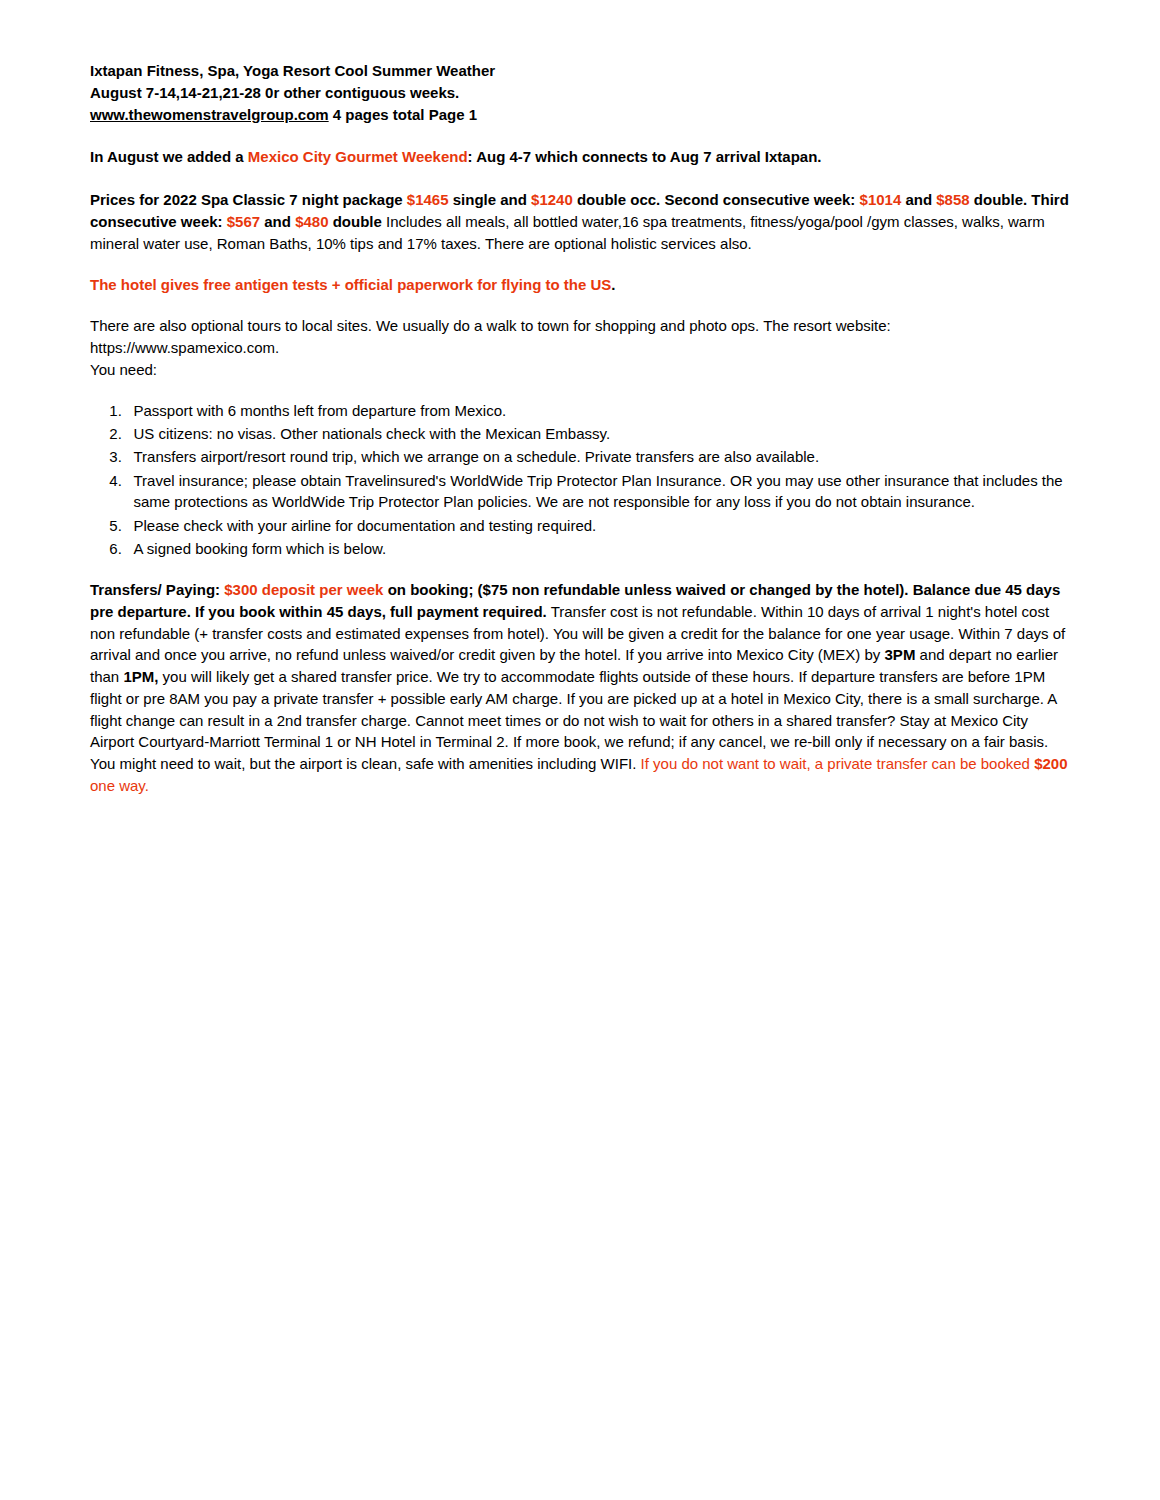Ixtapan Fitness, Spa, Yoga Resort Cool Summer Weather
August 7-14,14-21,21-28 0r other contiguous weeks.
www.thewomenstravelgroup.com 4 pages total Page 1
In August we added a Mexico City Gourmet Weekend: Aug 4-7 which connects to Aug 7 arrival Ixtapan.
Prices for 2022 Spa Classic 7 night package $1465 single and $1240 double occ. Second consecutive week: $1014 and $858 double. Third consecutive week: $567 and $480 double Includes all meals, all bottled water,16 spa treatments, fitness/yoga/pool /gym classes, walks, warm mineral water use, Roman Baths, 10% tips and 17% taxes. There are optional holistic services also.
The hotel gives free antigen tests + official paperwork for flying to the US.
There are also optional tours to local sites. We usually do a walk to town for shopping and photo ops. The resort website: https://www.spamexico.com.
You need:
Passport with 6 months left from departure from Mexico.
US citizens: no visas. Other nationals check with the Mexican Embassy.
Transfers airport/resort round trip, which we arrange on a schedule. Private transfers are also available.
Travel insurance; please obtain Travelinsured's WorldWide Trip Protector Plan Insurance. OR you may use other insurance that includes the same protections as WorldWide Trip Protector Plan policies. We are not responsible for any loss if you do not obtain insurance.
Please check with your airline for documentation and testing required.
A signed booking form which is below.
Transfers/ Paying: $300 deposit per week on booking; ($75 non refundable unless waived or changed by the hotel). Balance due 45 days pre departure. If you book within 45 days, full payment required. Transfer cost is not refundable. Within 10 days of arrival 1 night's hotel cost non refundable (+ transfer costs and estimated expenses from hotel). You will be given a credit for the balance for one year usage. Within 7 days of arrival and once you arrive, no refund unless waived/or credit given by the hotel. If you arrive into Mexico City (MEX) by 3PM and depart no earlier than 1PM, you will likely get a shared transfer price. We try to accommodate flights outside of these hours. If departure transfers are before 1PM flight or pre 8AM you pay a private transfer + possible early AM charge. If you are picked up at a hotel in Mexico City, there is a small surcharge. A flight change can result in a 2nd transfer charge. Cannot meet times or do not wish to wait for others in a shared transfer? Stay at Mexico City Airport Courtyard-Marriott Terminal 1 or NH Hotel in Terminal 2. If more book, we refund; if any cancel, we re-bill only if necessary on a fair basis. You might need to wait, but the airport is clean, safe with amenities including WIFI. If you do not want to wait, a private transfer can be booked $200 one way.